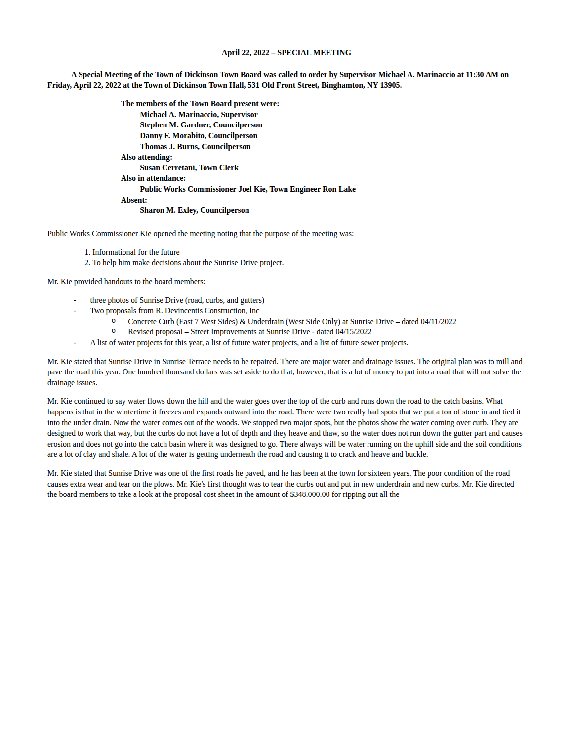April 22, 2022 – SPECIAL MEETING
A Special Meeting of the Town of Dickinson Town Board was called to order by Supervisor Michael A. Marinaccio at 11:30 AM on Friday, April 22, 2022 at the Town of Dickinson Town Hall, 531 Old Front Street, Binghamton, NY 13905.
The members of the Town Board present were:
Michael A. Marinaccio, Supervisor
Stephen M. Gardner, Councilperson
Danny F. Morabito, Councilperson
Thomas J. Burns, Councilperson
Also attending:
Susan Cerretani, Town Clerk
Also in attendance:
Public Works Commissioner Joel Kie, Town Engineer Ron Lake
Absent:
Sharon M. Exley, Councilperson
Public Works Commissioner Kie opened the meeting noting that the purpose of the meeting was:
Informational for the future
To help him make decisions about the Sunrise Drive project.
Mr. Kie provided handouts to the board members:
three photos of Sunrise Drive (road, curbs, and gutters)
Two proposals from R. Devincentis Construction, Inc
Concrete Curb (East 7 West Sides) & Underdrain (West Side Only) at Sunrise Drive – dated 04/11/2022
Revised proposal – Street Improvements at Sunrise Drive - dated 04/15/2022
A list of water projects for this year, a list of future water projects, and a list of future sewer projects.
Mr. Kie stated that Sunrise Drive in Sunrise Terrace needs to be repaired. There are major water and drainage issues. The original plan was to mill and pave the road this year. One hundred thousand dollars was set aside to do that; however, that is a lot of money to put into a road that will not solve the drainage issues.
Mr. Kie continued to say water flows down the hill and the water goes over the top of the curb and runs down the road to the catch basins. What happens is that in the wintertime it freezes and expands outward into the road. There were two really bad spots that we put a ton of stone in and tied it into the under drain. Now the water comes out of the woods. We stopped two major spots, but the photos show the water coming over curb. They are designed to work that way, but the curbs do not have a lot of depth and they heave and thaw, so the water does not run down the gutter part and causes erosion and does not go into the catch basin where it was designed to go. There always will be water running on the uphill side and the soil conditions are a lot of clay and shale. A lot of the water is getting underneath the road and causing it to crack and heave and buckle.
Mr. Kie stated that Sunrise Drive was one of the first roads he paved, and he has been at the town for sixteen years. The poor condition of the road causes extra wear and tear on the plows. Mr. Kie's first thought was to tear the curbs out and put in new underdrain and new curbs. Mr. Kie directed the board members to take a look at the proposal cost sheet in the amount of $348.000.00 for ripping out all the